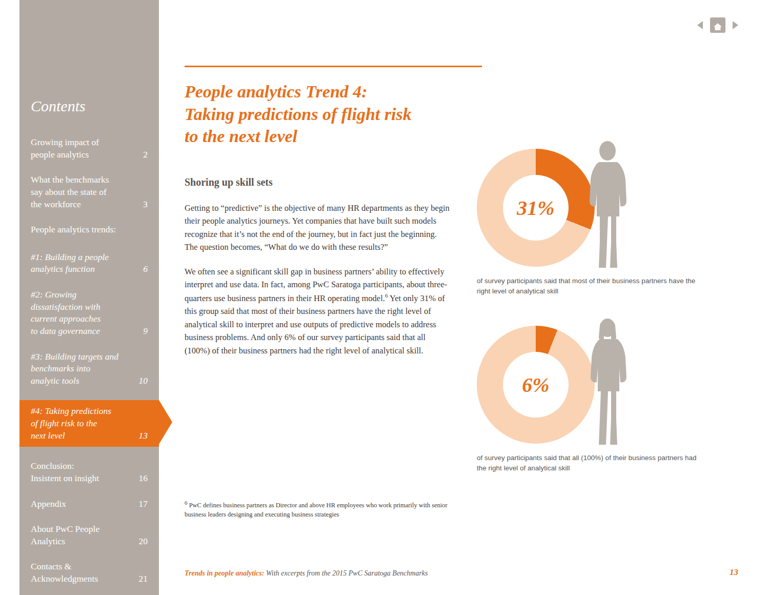Contents
Growing impact of
people analytics 2
What the benchmarks
say about the state of
the workforce 3
People analytics trends:
#1: Building a people
analytics function 6
#2: Growing
dissatisfaction with
current approaches
to data governance 9
#3: Building targets and
benchmarks into
analytic tools 10
#4: Taking predictions
of flight risk to the
next level 13
Conclusion:
Insistent on insight 16
Appendix 17
About PwC People
Analytics 20
Contacts &
Acknowledgments 21
People analytics Trend 4:
Taking predictions of flight risk
to the next level
Shoring up skill sets
Getting to “predictive” is the objective of many HR departments as they begin their people analytics journeys. Yet companies that have built such models recognize that it’s not the end of the journey, but in fact just the beginning. The question becomes, “What do we do with these results?”
We often see a significant skill gap in business partners’ ability to effectively interpret and use data. In fact, among PwC Saratoga participants, about three-quarters use business partners in their HR operating model.6 Yet only 31% of this group said that most of their business partners have the right level of analytical skill to interpret and use outputs of predictive models to address business problems. And only 6% of our survey participants said that all (100%) of their business partners had the right level of analytical skill.
31%
of survey participants said that most of their business partners have the right level of analytical skill
6%
of survey participants said that all (100%) of their business partners had the right level of analytical skill
6 PwC defines business partners as Director and above HR employees who work primarily with senior business leaders designing and executing business strategies
Trends in people analytics: With excerpts from the 2015 PwC Saratoga Benchmarks 13